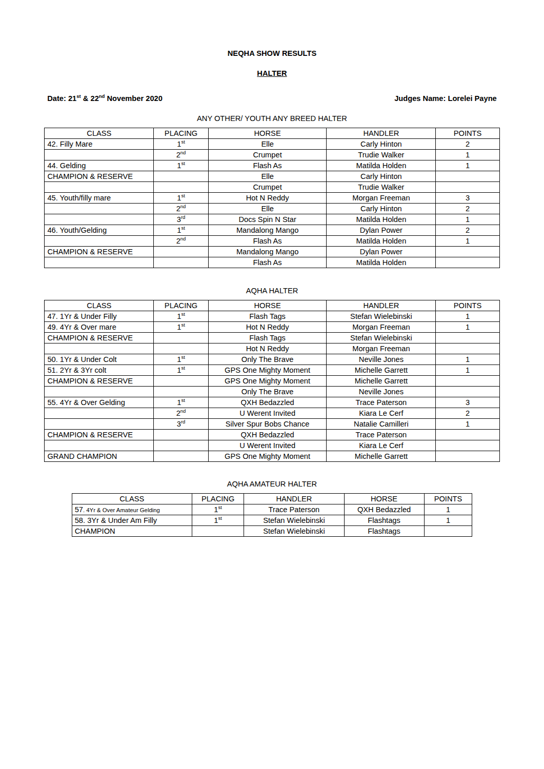NEQHA SHOW RESULTS
HALTER
Date: 21st & 22nd November 2020 Judges Name: Lorelei Payne
ANY OTHER/ YOUTH ANY BREED HALTER
| CLASS | PLACING | HORSE | HANDLER | POINTS |
| --- | --- | --- | --- | --- |
| 42. Filly Mare | 1 st | Elle | Carly Hinton | 2 |
| | 2 nd | Crumpet | Trudie Walker | 1 |
| 44. Gelding | 1 st | Flash As | Matilda Holden | 1 |
| CHAMPION & RESERVE | | Elle | Carly Hinton | |
| | | Crumpet | Trudie Walker | |
| 45. Youth/filly mare | 1 st | Hot N Reddy | Morgan Freeman | 3 |
| | 2 nd | Elle | Carly Hinton | 2 |
| | 3 rd | Docs Spin N Star | Matilda Holden | 1 |
| 46. Youth/Gelding | 1 st | Mandalong Mango | Dylan Power | 2 |
| | 2 nd | Flash As | Matilda Holden | 1 |
| CHAMPION & RESERVE | | Mandalong Mango | Dylan Power | |
| | | Flash As | Matilda Holden | |
AQHA HALTER
| CLASS | PLACING | HORSE | HANDLER | POINTS |
| --- | --- | --- | --- | --- |
| 47. 1Yr & Under Filly | 1 st | Flash Tags | Stefan Wielebinski | 1 |
| 49. 4Yr & Over mare | 1 st | Hot N Reddy | Morgan Freeman | 1 |
| CHAMPION & RESERVE | | Flash Tags | Stefan Wielebinski | |
| | | Hot N Reddy | Morgan Freeman | |
| 50. 1Yr & Under Colt | 1 st | Only The Brave | Neville Jones | 1 |
| 51. 2Yr & 3Yr colt | 1 st | GPS One Mighty Moment | Michelle Garrett | 1 |
| CHAMPION & RESERVE | | GPS One Mighty Moment | Michelle Garrett | |
| | | Only The Brave | Neville Jones | |
| 55. 4Yr & Over Gelding | 1 st | QXH Bedazzled | Trace Paterson | 3 |
| | 2 nd | U Werent Invited | Kiara Le Cerf | 2 |
| | 3 rd | Silver Spur Bobs Chance | Natalie Camilleri | 1 |
| CHAMPION & RESERVE | | QXH Bedazzled | Trace Paterson | |
| | | U Werent Invited | Kiara Le Cerf | |
| GRAND CHAMPION | | GPS One Mighty Moment | Michelle Garrett | |
AQHA AMATEUR HALTER
| CLASS | PLACING | HANDLER | HORSE | POINTS |
| --- | --- | --- | --- | --- |
| 57 . 4Yr & Over Amateur Gelding | 1 st | Trace Paterson | QXH Bedazzled | 1 |
| 58. 3Yr & Under Am Filly | 1 st | Stefan Wielebinski | Flashtags | 1 |
| CHAMPION | | Stefan Wielebinski | Flashtags | |